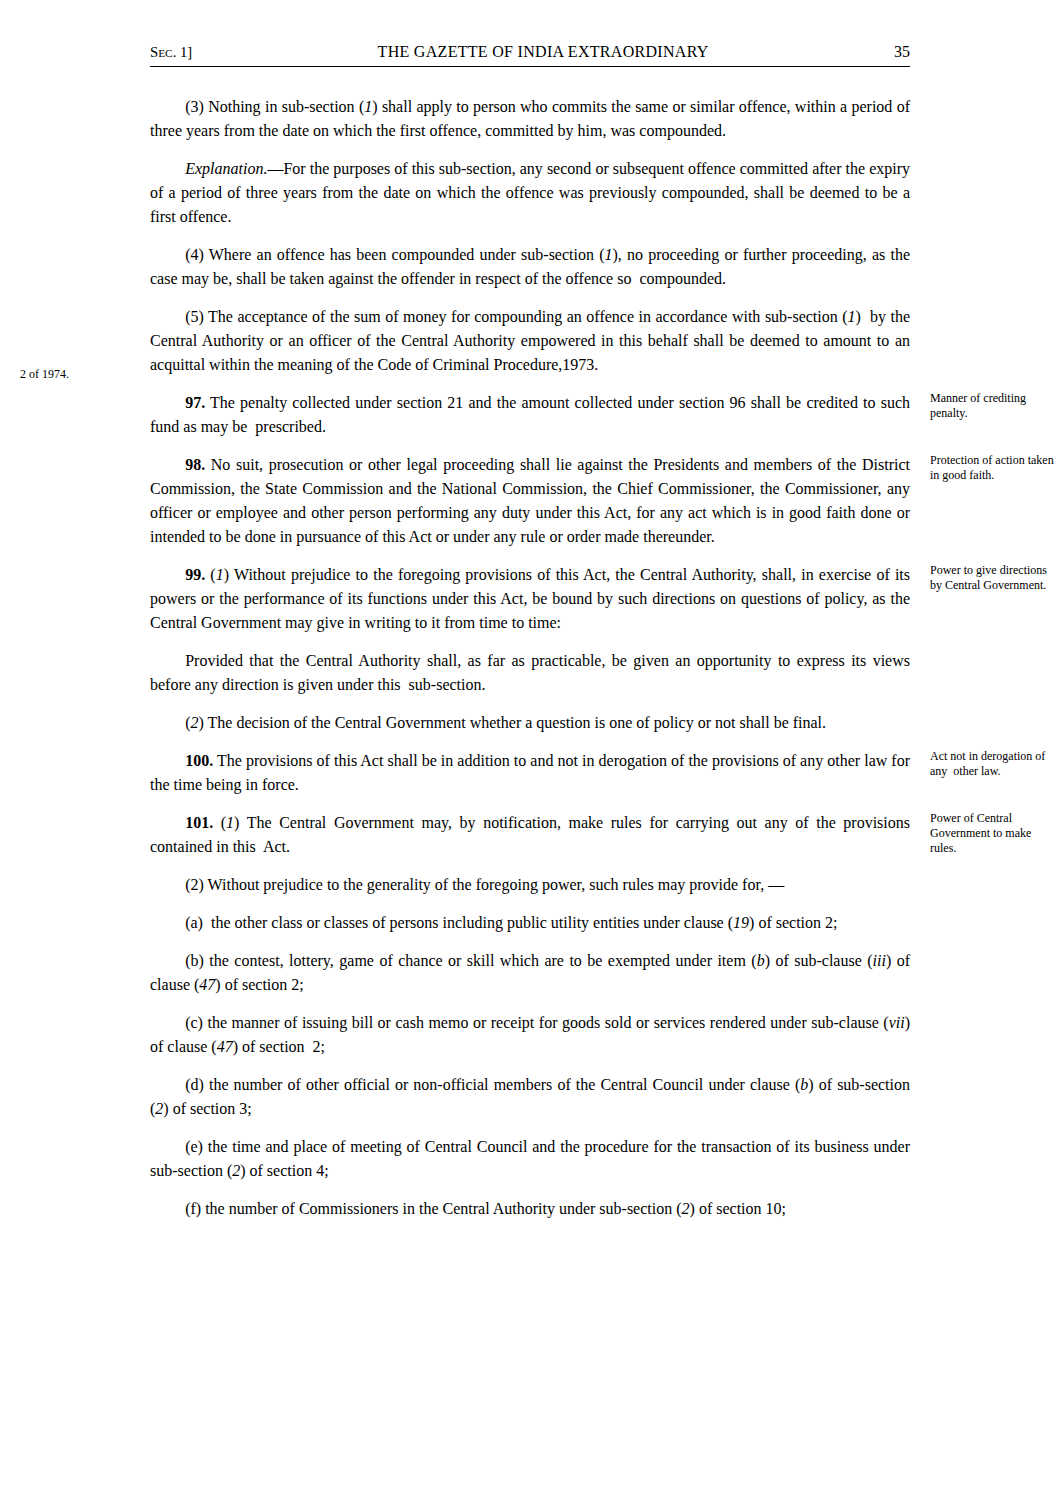SEC. 1]
THE GAZETTE OF INDIA EXTRAORDINARY
35
(3) Nothing in sub-section (1) shall apply to person who commits the same or similar offence, within a period of three years from the date on which the first offence, committed by him, was compounded.
Explanation.—For the purposes of this sub-section, any second or subsequent offence committed after the expiry of a period of three years from the date on which the offence was previously compounded, shall be deemed to be a first offence.
(4) Where an offence has been compounded under sub-section (1), no proceeding or further proceeding, as the case may be, shall be taken against the offender in respect of the offence so compounded.
2 of 1974.
(5) The acceptance of the sum of money for compounding an offence in accordance with sub-section (1) by the Central Authority or an officer of the Central Authority empowered in this behalf shall be deemed to amount to an acquittal within the meaning of the Code of Criminal Procedure,1973.
Manner of crediting penalty.
97. The penalty collected under section 21 and the amount collected under section 96 shall be credited to such fund as may be prescribed.
Protection of action taken in good faith.
98. No suit, prosecution or other legal proceeding shall lie against the Presidents and members of the District Commission, the State Commission and the National Commission, the Chief Commissioner, the Commissioner, any officer or employee and other person performing any duty under this Act, for any act which is in good faith done or intended to be done in pursuance of this Act or under any rule or order made thereunder.
Power to give directions by Central Government.
99. (1) Without prejudice to the foregoing provisions of this Act, the Central Authority, shall, in exercise of its powers or the performance of its functions under this Act, be bound by such directions on questions of policy, as the Central Government may give in writing to it from time to time:
Provided that the Central Authority shall, as far as practicable, be given an opportunity to express its views before any direction is given under this sub-section.
(2) The decision of the Central Government whether a question is one of policy or not shall be final.
Act not in derogation of any other law.
100. The provisions of this Act shall be in addition to and not in derogation of the provisions of any other law for the time being in force.
Power of Central Government to make rules.
101. (1) The Central Government may, by notification, make rules for carrying out any of the provisions contained in this Act.
(2) Without prejudice to the generality of the foregoing power, such rules may provide for, —
(a) the other class or classes of persons including public utility entities under clause (19) of section 2;
(b) the contest, lottery, game of chance or skill which are to be exempted under item (b) of sub-clause (iii) of clause (47) of section 2;
(c) the manner of issuing bill or cash memo or receipt for goods sold or services rendered under sub-clause (vii) of clause (47) of section 2;
(d) the number of other official or non-official members of the Central Council under clause (b) of sub-section (2) of section 3;
(e) the time and place of meeting of Central Council and the procedure for the transaction of its business under sub-section (2) of section 4;
(f) the number of Commissioners in the Central Authority under sub-section (2) of section 10;